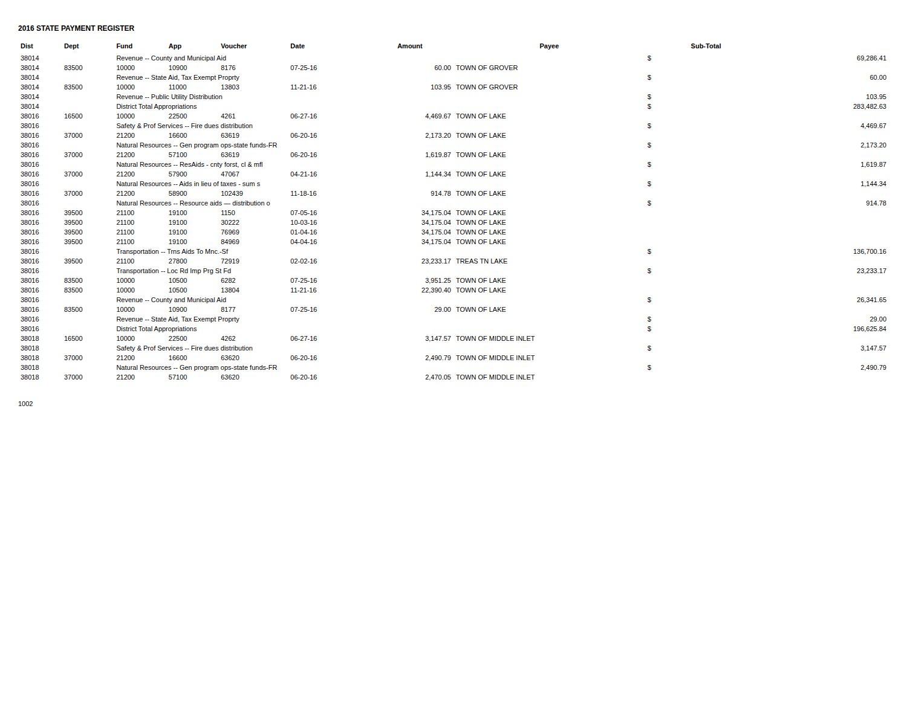2016 STATE PAYMENT REGISTER
| Dist | Dept | Fund | App | Voucher | Date | Amount | Payee | Sub-Total |
| --- | --- | --- | --- | --- | --- | --- | --- | --- |
| 38014 | | Revenue -- County and Municipal Aid | | | $ | 69,286.41 |
| 38014 | 83500 | 10000 | 10900 | 8176 | 07-25-16 | 60.00 | TOWN OF GROVER | | |
| 38014 | | Revenue -- State Aid, Tax Exempt Proprty | | | $ | 60.00 |
| 38014 | 83500 | 10000 | 11000 | 13803 | 11-21-16 | 103.95 | TOWN OF GROVER | | |
| 38014 | | Revenue -- Public Utility Distribution | | | $ | 103.95 |
| 38014 | | District Total Appropriations | | | $ | 283,482.63 |
| 38016 | 16500 | 10000 | 22500 | 4261 | 06-27-16 | 4,469.67 | TOWN OF LAKE | | |
| 38016 | | Safety & Prof Services -- Fire dues distribution | | | $ | 4,469.67 |
| 38016 | 37000 | 21200 | 16600 | 63619 | 06-20-16 | 2,173.20 | TOWN OF LAKE | | |
| 38016 | | Natural Resources -- Gen program ops-state funds-FR | | | $ | 2,173.20 |
| 38016 | 37000 | 21200 | 57100 | 63619 | 06-20-16 | 1,619.87 | TOWN OF LAKE | | |
| 38016 | | Natural Resources -- ResAids - cnty forst, cl & mfl | | | $ | 1,619.87 |
| 38016 | 37000 | 21200 | 57900 | 47067 | 04-21-16 | 1,144.34 | TOWN OF LAKE | | |
| 38016 | | Natural Resources -- Aids in lieu of taxes - sum s | | | $ | 1,144.34 |
| 38016 | 37000 | 21200 | 58900 | 102439 | 11-18-16 | 914.78 | TOWN OF LAKE | | |
| 38016 | | Natural Resources -- Resource aids — distribution o | | | $ | 914.78 |
| 38016 | 39500 | 21100 | 19100 | 1150 | 07-05-16 | 34,175.04 | TOWN OF LAKE | | |
| 38016 | 39500 | 21100 | 19100 | 30222 | 10-03-16 | 34,175.04 | TOWN OF LAKE | | |
| 38016 | 39500 | 21100 | 19100 | 76969 | 01-04-16 | 34,175.04 | TOWN OF LAKE | | |
| 38016 | 39500 | 21100 | 19100 | 84969 | 04-04-16 | 34,175.04 | TOWN OF LAKE | | |
| 38016 | | Transportation -- Trns Aids To Mnc.-Sf | | | $ | 136,700.16 |
| 38016 | 39500 | 21100 | 27800 | 72919 | 02-02-16 | 23,233.17 | TREAS TN LAKE | | |
| 38016 | | Transportation -- Loc Rd Imp Prg St Fd | | | $ | 23,233.17 |
| 38016 | 83500 | 10000 | 10500 | 6282 | 07-25-16 | 3,951.25 | TOWN OF LAKE | | |
| 38016 | 83500 | 10000 | 10500 | 13804 | 11-21-16 | 22,390.40 | TOWN OF LAKE | | |
| 38016 | | Revenue -- County and Municipal Aid | | | $ | 26,341.65 |
| 38016 | 83500 | 10000 | 10900 | 8177 | 07-25-16 | 29.00 | TOWN OF LAKE | | |
| 38016 | | Revenue -- State Aid, Tax Exempt Proprty | | | $ | 29.00 |
| 38016 | | District Total Appropriations | | | $ | 196,625.84 |
| 38018 | 16500 | 10000 | 22500 | 4262 | 06-27-16 | 3,147.57 | TOWN OF MIDDLE INLET | | |
| 38018 | | Safety & Prof Services -- Fire dues distribution | | | $ | 3,147.57 |
| 38018 | 37000 | 21200 | 16600 | 63620 | 06-20-16 | 2,490.79 | TOWN OF MIDDLE INLET | | |
| 38018 | | Natural Resources -- Gen program ops-state funds-FR | | | $ | 2,490.79 |
| 38018 | 37000 | 21200 | 57100 | 63620 | 06-20-16 | 2,470.05 | TOWN OF MIDDLE INLET | | |
1002